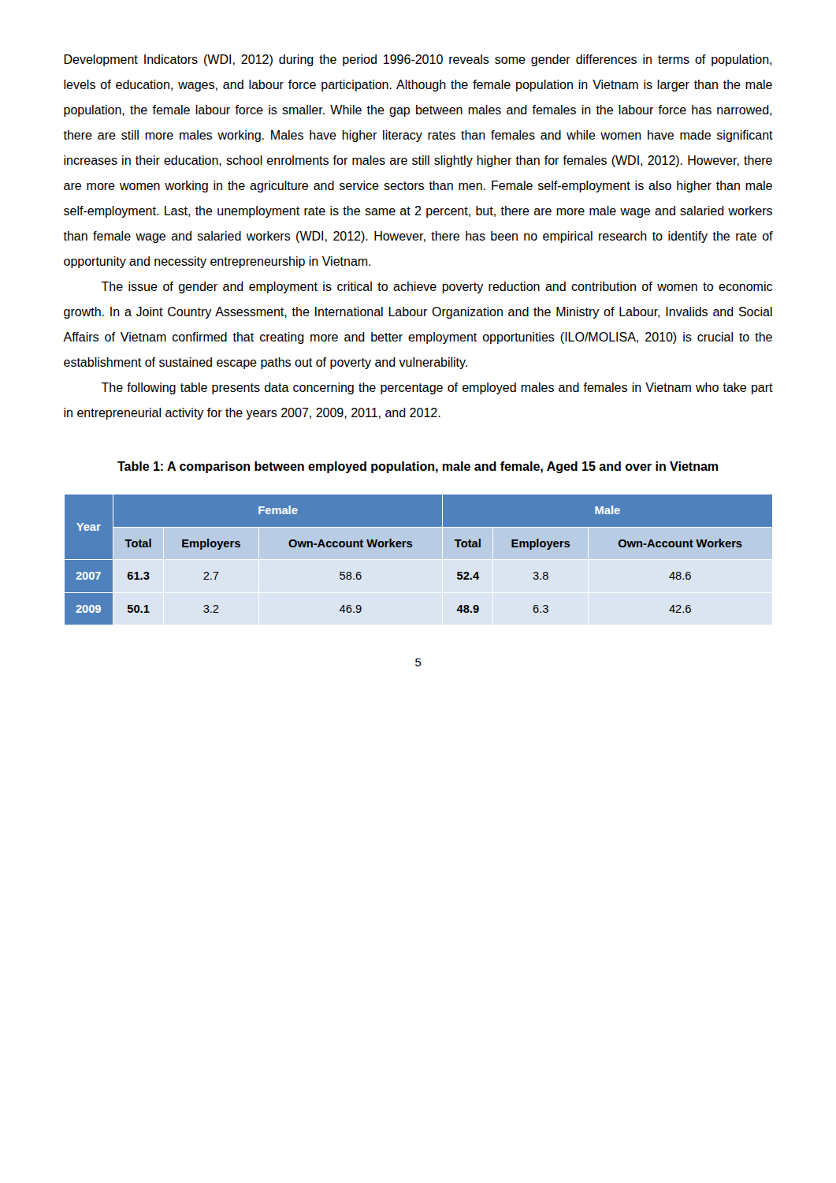Development Indicators (WDI, 2012) during the period 1996-2010 reveals some gender differences in terms of population, levels of education, wages, and labour force participation. Although the female population in Vietnam is larger than the male population, the female labour force is smaller. While the gap between males and females in the labour force has narrowed, there are still more males working. Males have higher literacy rates than females and while women have made significant increases in their education, school enrolments for males are still slightly higher than for females (WDI, 2012). However, there are more women working in the agriculture and service sectors than men. Female self-employment is also higher than male self-employment. Last, the unemployment rate is the same at 2 percent, but, there are more male wage and salaried workers than female wage and salaried workers (WDI, 2012). However, there has been no empirical research to identify the rate of opportunity and necessity entrepreneurship in Vietnam.
The issue of gender and employment is critical to achieve poverty reduction and contribution of women to economic growth. In a Joint Country Assessment, the International Labour Organization and the Ministry of Labour, Invalids and Social Affairs of Vietnam confirmed that creating more and better employment opportunities (ILO/MOLISA, 2010) is crucial to the establishment of sustained escape paths out of poverty and vulnerability.
The following table presents data concerning the percentage of employed males and females in Vietnam who take part in entrepreneurial activity for the years 2007, 2009, 2011, and 2012.
Table 1: A comparison between employed population, male and female, Aged 15 and over in Vietnam
| Year | Female | Male |
| --- | --- | --- |
| Total | Employers | Own-Account Workers | Total | Employers | Own-Account Workers |
| 2007 | 61.3 | 2.7 | 58.6 | 52.4 | 3.8 | 48.6 |
| 2009 | 50.1 | 3.2 | 46.9 | 48.9 | 6.3 | 42.6 |
5